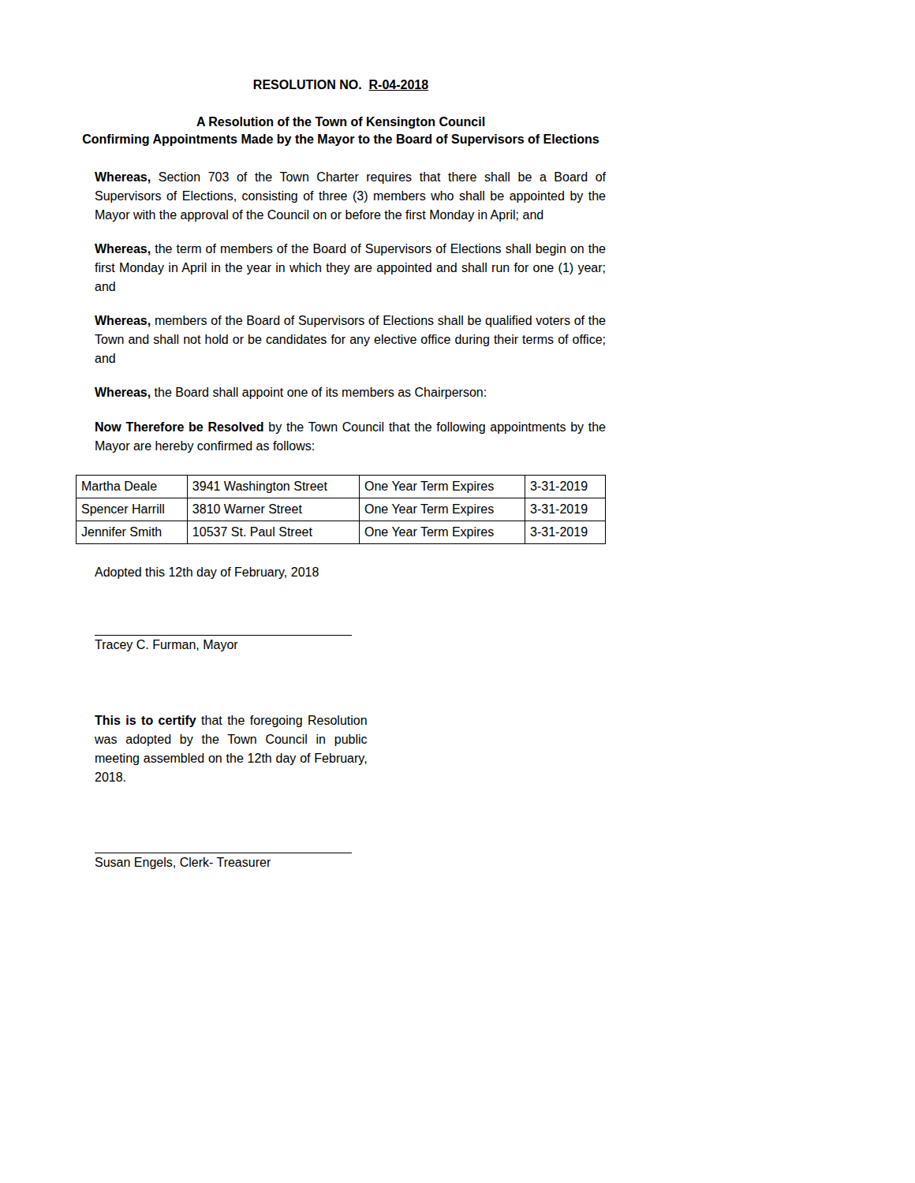RESOLUTION NO. R-04-2018
A Resolution of the Town of Kensington Council
Confirming Appointments Made by the Mayor to the Board of Supervisors of Elections
Whereas, Section 703 of the Town Charter requires that there shall be a Board of Supervisors of Elections, consisting of three (3) members who shall be appointed by the Mayor with the approval of the Council on or before the first Monday in April; and
Whereas, the term of members of the Board of Supervisors of Elections shall begin on the first Monday in April in the year in which they are appointed and shall run for one (1) year; and
Whereas, members of the Board of Supervisors of Elections shall be qualified voters of the Town and shall not hold or be candidates for any elective office during their terms of office; and
Whereas, the Board shall appoint one of its members as Chairperson:
Now Therefore be Resolved by the Town Council that the following appointments by the Mayor are hereby confirmed as follows:
| Martha Deale | 3941 Washington Street | One Year Term Expires | 3-31-2019 |
| Spencer Harrill | 3810 Warner Street | One Year Term Expires | 3-31-2019 |
| Jennifer Smith | 10537 St. Paul Street | One Year Term Expires | 3-31-2019 |
Adopted this 12th day of February, 2018
Tracey C. Furman, Mayor
This is to certify that the foregoing Resolution was adopted by the Town Council in public meeting assembled on the 12th day of February, 2018.
Susan Engels, Clerk- Treasurer